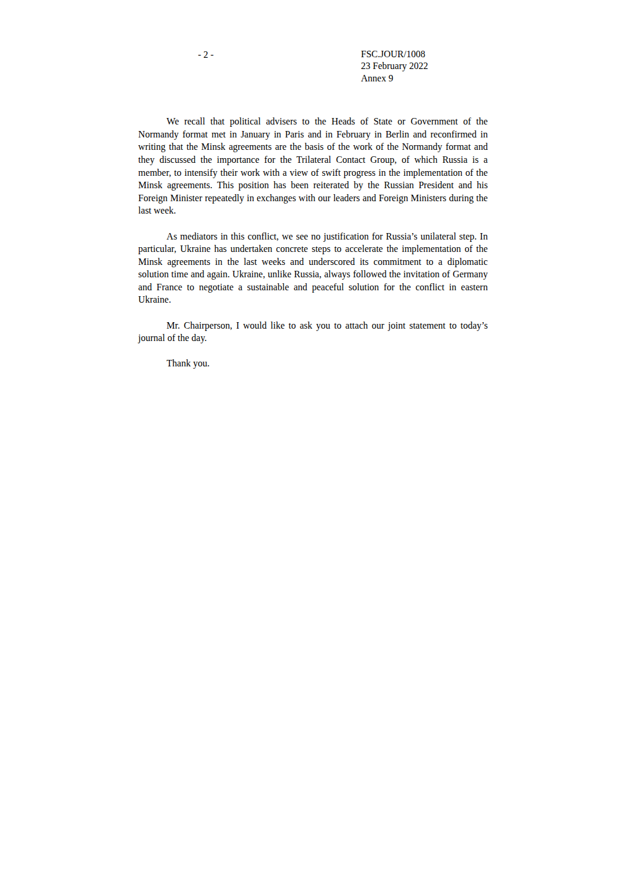- 2 -
FSC.JOUR/1008
23 February 2022
Annex 9
We recall that political advisers to the Heads of State or Government of the Normandy format met in January in Paris and in February in Berlin and reconfirmed in writing that the Minsk agreements are the basis of the work of the Normandy format and they discussed the importance for the Trilateral Contact Group, of which Russia is a member, to intensify their work with a view of swift progress in the implementation of the Minsk agreements. This position has been reiterated by the Russian President and his Foreign Minister repeatedly in exchanges with our leaders and Foreign Ministers during the last week.
As mediators in this conflict, we see no justification for Russia’s unilateral step. In particular, Ukraine has undertaken concrete steps to accelerate the implementation of the Minsk agreements in the last weeks and underscored its commitment to a diplomatic solution time and again. Ukraine, unlike Russia, always followed the invitation of Germany and France to negotiate a sustainable and peaceful solution for the conflict in eastern Ukraine.
Mr. Chairperson, I would like to ask you to attach our joint statement to today’s journal of the day.
Thank you.